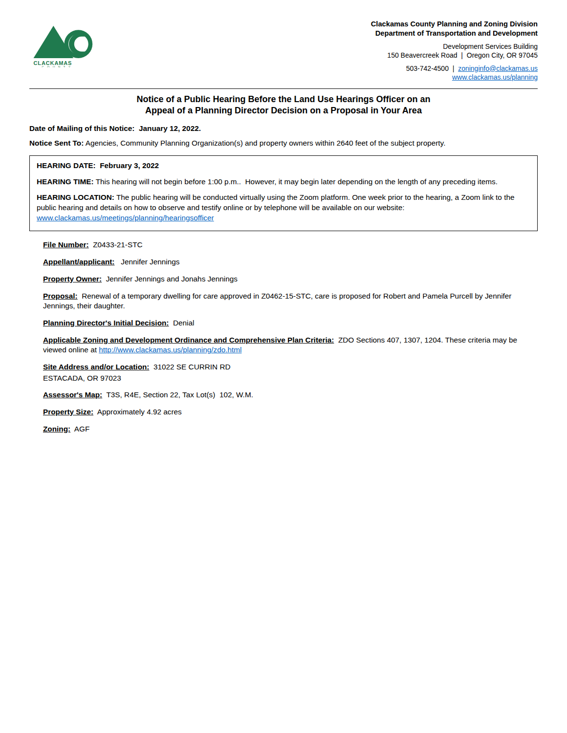CLACKAMAS C O U N T Y
Clackamas County Planning and Zoning Division
Department of Transportation and Development
Development Services Building
150 Beavercreek Road | Oregon City, OR 97045
503-742-4500 | zoninginfo@clackamas.us
www.clackamas.us/planning
Notice of a Public Hearing Before the Land Use Hearings Officer on an
Appeal of a Planning Director Decision on a Proposal in Your Area
Date of Mailing of this Notice: January 12, 2022.
Notice Sent To: Agencies, Community Planning Organization(s) and property owners within 2640 feet of the subject property.
HEARING DATE: February 3, 2022
HEARING TIME: This hearing will not begin before 1:00 p.m.. However, it may begin later depending on the length of any preceding items.
HEARING LOCATION: The public hearing will be conducted virtually using the Zoom platform. One week prior to the hearing, a Zoom link to the public hearing and details on how to observe and testify online or by telephone will be available on our website: www.clackamas.us/meetings/planning/hearingsofficer
File Number: Z0433-21-STC
Appellant/applicant: Jennifer Jennings
Property Owner: Jennifer Jennings and Jonahs Jennings
Proposal: Renewal of a temporary dwelling for care approved in Z0462-15-STC, care is proposed for Robert and Pamela Purcell by Jennifer Jennings, their daughter.
Planning Director's Initial Decision: Denial
Applicable Zoning and Development Ordinance and Comprehensive Plan Criteria: ZDO Sections 407, 1307, 1204. These criteria may be viewed online at http://www.clackamas.us/planning/zdo.html
Site Address and/or Location: 31022 SE CURRIN RD
ESTACADA, OR 97023
Assessor's Map: T3S, R4E, Section 22, Tax Lot(s) 102, W.M.
Property Size: Approximately 4.92 acres
Zoning: AGF